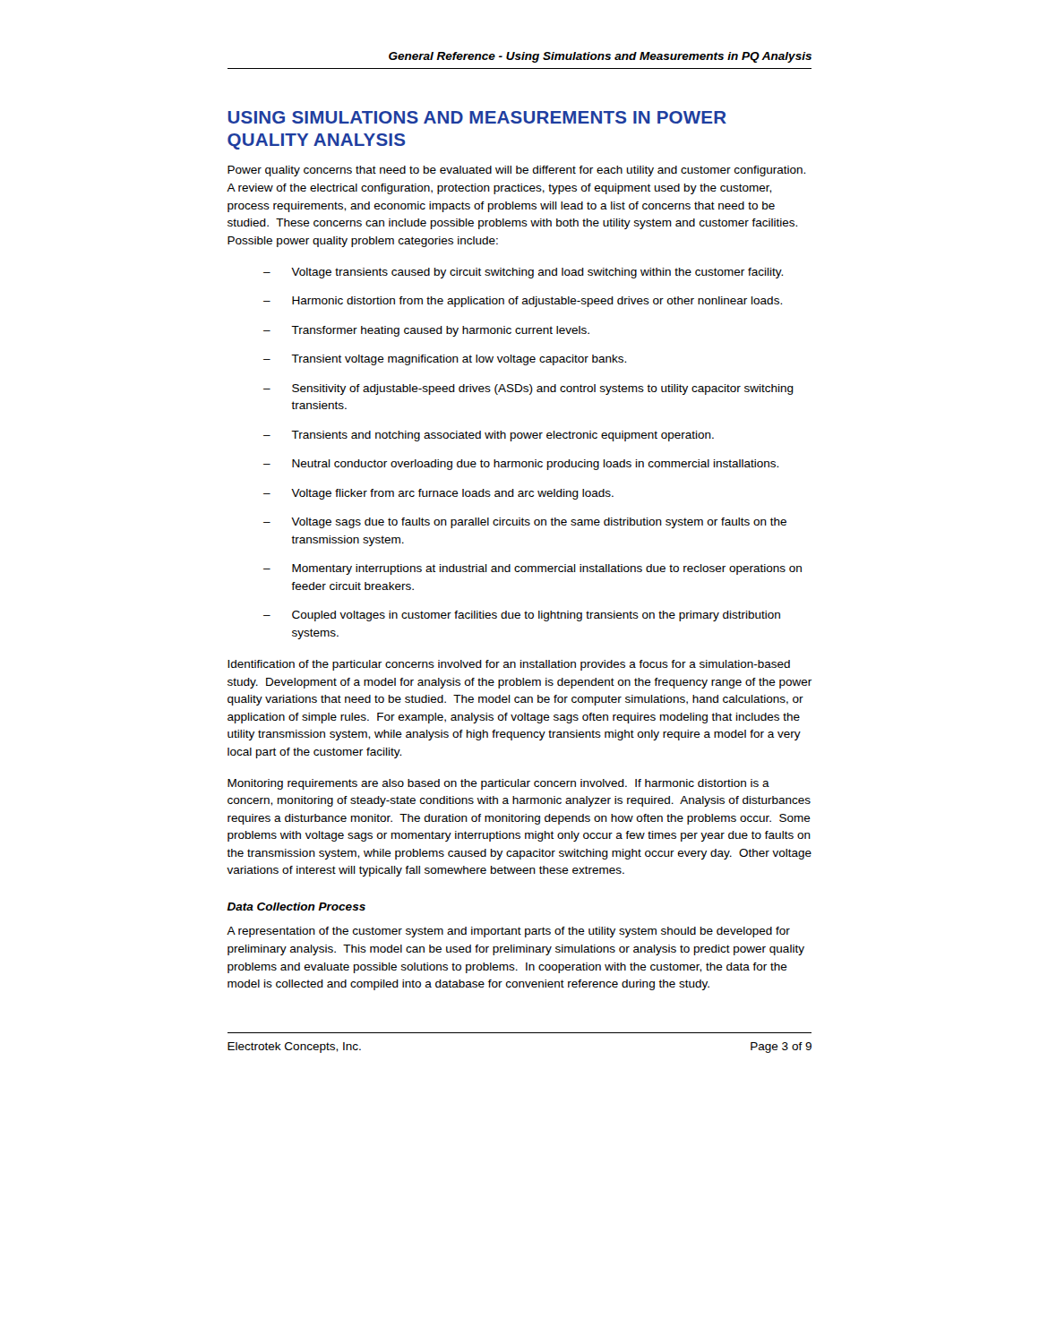General Reference - Using Simulations and Measurements in PQ Analysis
USING SIMULATIONS AND MEASUREMENTS IN POWER QUALITY ANALYSIS
Power quality concerns that need to be evaluated will be different for each utility and customer configuration. A review of the electrical configuration, protection practices, types of equipment used by the customer, process requirements, and economic impacts of problems will lead to a list of concerns that need to be studied. These concerns can include possible problems with both the utility system and customer facilities. Possible power quality problem categories include:
Voltage transients caused by circuit switching and load switching within the customer facility.
Harmonic distortion from the application of adjustable-speed drives or other nonlinear loads.
Transformer heating caused by harmonic current levels.
Transient voltage magnification at low voltage capacitor banks.
Sensitivity of adjustable-speed drives (ASDs) and control systems to utility capacitor switching transients.
Transients and notching associated with power electronic equipment operation.
Neutral conductor overloading due to harmonic producing loads in commercial installations.
Voltage flicker from arc furnace loads and arc welding loads.
Voltage sags due to faults on parallel circuits on the same distribution system or faults on the transmission system.
Momentary interruptions at industrial and commercial installations due to recloser operations on feeder circuit breakers.
Coupled voltages in customer facilities due to lightning transients on the primary distribution systems.
Identification of the particular concerns involved for an installation provides a focus for a simulation-based study. Development of a model for analysis of the problem is dependent on the frequency range of the power quality variations that need to be studied. The model can be for computer simulations, hand calculations, or application of simple rules. For example, analysis of voltage sags often requires modeling that includes the utility transmission system, while analysis of high frequency transients might only require a model for a very local part of the customer facility.
Monitoring requirements are also based on the particular concern involved. If harmonic distortion is a concern, monitoring of steady-state conditions with a harmonic analyzer is required. Analysis of disturbances requires a disturbance monitor. The duration of monitoring depends on how often the problems occur. Some problems with voltage sags or momentary interruptions might only occur a few times per year due to faults on the transmission system, while problems caused by capacitor switching might occur every day. Other voltage variations of interest will typically fall somewhere between these extremes.
Data Collection Process
A representation of the customer system and important parts of the utility system should be developed for preliminary analysis. This model can be used for preliminary simulations or analysis to predict power quality problems and evaluate possible solutions to problems. In cooperation with the customer, the data for the model is collected and compiled into a database for convenient reference during the study.
Electrotek Concepts, Inc. Page 3 of 9